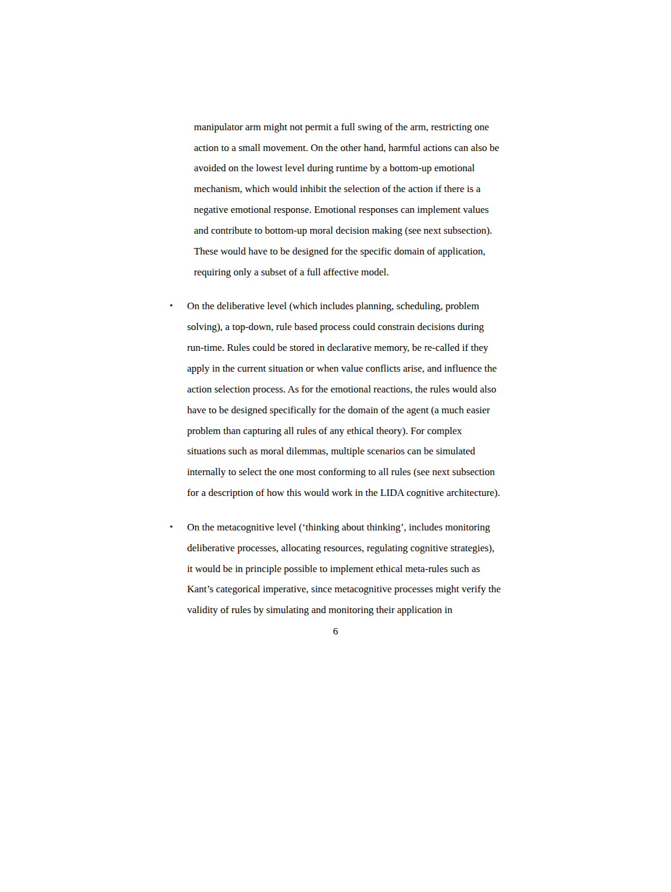manipulator arm might not permit a full swing of the arm, restricting one action to a small movement. On the other hand, harmful actions can also be avoided on the lowest level during runtime by a bottom-up emotional mechanism, which would inhibit the selection of the action if there is a negative emotional response. Emotional responses can implement values and contribute to bottom-up moral decision making (see next subsection). These would have to be designed for the specific domain of application, requiring only a subset of a full affective model.
On the deliberative level (which includes planning, scheduling, problem solving), a top-down, rule based process could constrain decisions during run-time. Rules could be stored in declarative memory, be re-called if they apply in the current situation or when value conflicts arise, and influence the action selection process. As for the emotional reactions, the rules would also have to be designed specifically for the domain of the agent (a much easier problem than capturing all rules of any ethical theory). For complex situations such as moral dilemmas, multiple scenarios can be simulated internally to select the one most conforming to all rules (see next subsection for a description of how this would work in the LIDA cognitive architecture).
On the metacognitive level (‘thinking about thinking’, includes monitoring deliberative processes, allocating resources, regulating cognitive strategies), it would be in principle possible to implement ethical meta-rules such as Kant’s categorical imperative, since metacognitive processes might verify the validity of rules by simulating and monitoring their application in
6